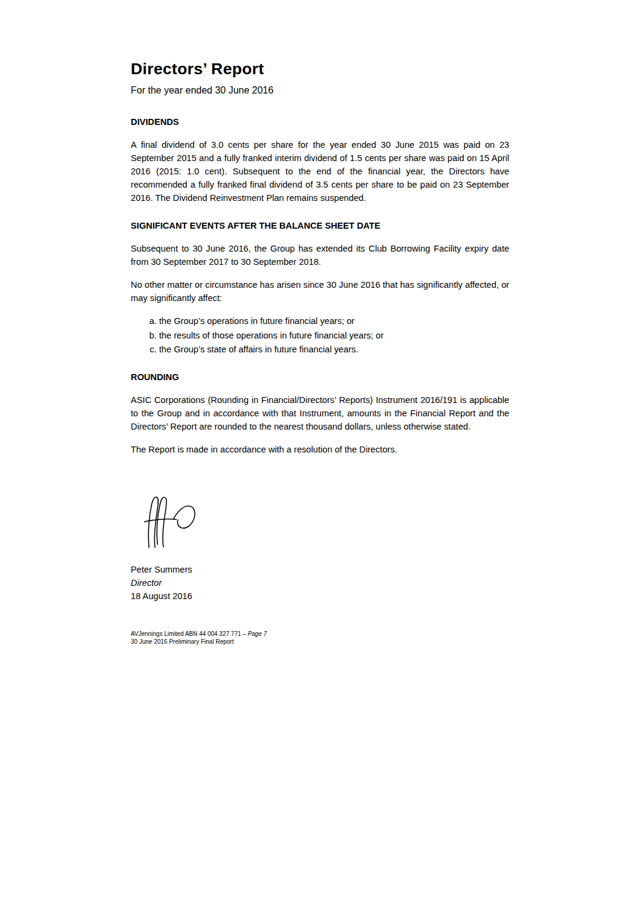Directors’ Report
For the year ended 30 June 2016
Dividends
A final dividend of 3.0 cents per share for the year ended 30 June 2015 was paid on 23 September 2015 and a fully franked interim dividend of 1.5 cents per share was paid on 15 April 2016 (2015: 1.0 cent). Subsequent to the end of the financial year, the Directors have recommended a fully franked final dividend of 3.5 cents per share to be paid on 23 September 2016. The Dividend Reinvestment Plan remains suspended.
Significant Events After the Balance Sheet Date
Subsequent to 30 June 2016, the Group has extended its Club Borrowing Facility expiry date from 30 September 2017 to 30 September 2018.
No other matter or circumstance has arisen since 30 June 2016 that has significantly affected, or may significantly affect:
the Group’s operations in future financial years; or
the results of those operations in future financial years; or
the Group’s state of affairs in future financial years.
Rounding
ASIC Corporations (Rounding in Financial/Directors’ Reports) Instrument 2016/191 is applicable to the Group and in accordance with that Instrument, amounts in the Financial Report and the Directors’ Report are rounded to the nearest thousand dollars, unless otherwise stated.
The Report is made in accordance with a resolution of the Directors.
Peter Summers
Director
18 August 2016
AVJennings Limited ABN 44 004 327 771 – Page 7
30 June 2016 Preliminary Final Report